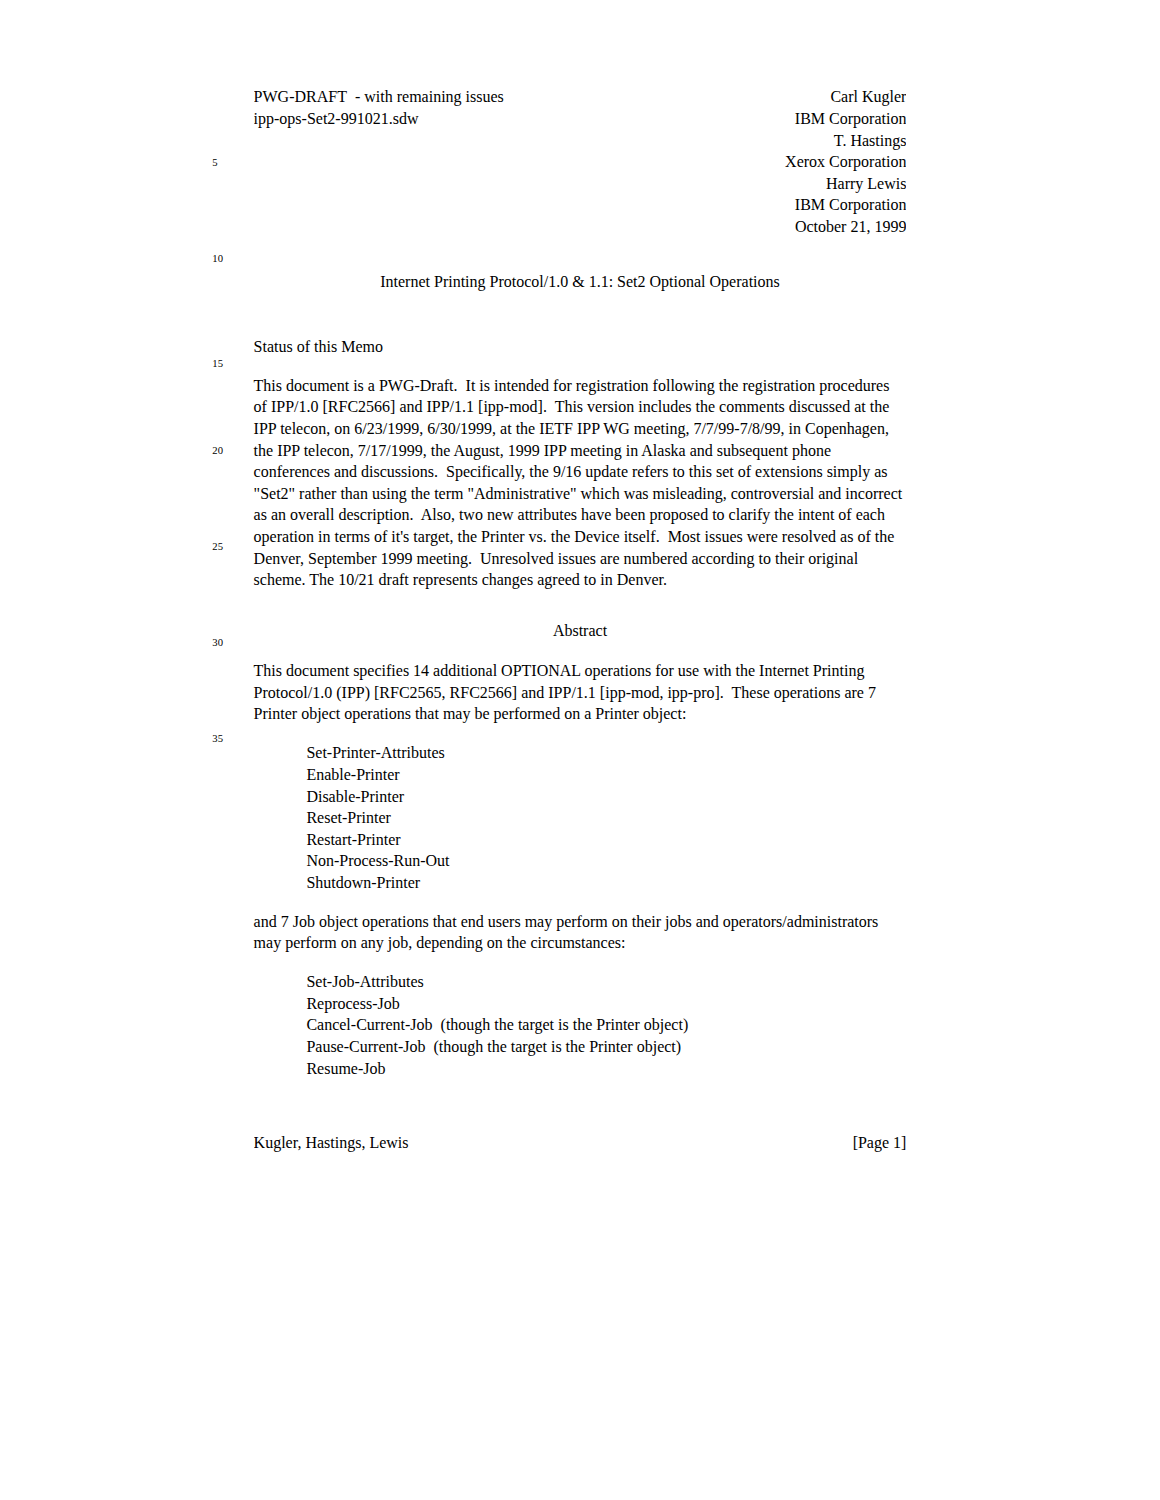5 10 15 20 25 30 35
PWG-DRAFT - with remaining issues
ipp-ops-Set2-991021.sdw
Carl Kugler
IBM Corporation
T. Hastings
Xerox Corporation
Harry Lewis
IBM Corporation
October 21, 1999
Internet Printing Protocol/1.0 & 1.1: Set2 Optional Operations
Status of this Memo
This document is a PWG-Draft. It is intended for registration following the registration procedures of IPP/1.0 [RFC2566] and IPP/1.1 [ipp-mod]. This version includes the comments discussed at the IPP telecon, on 6/23/1999, 6/30/1999, at the IETF IPP WG meeting, 7/7/99-7/8/99, in Copenhagen, the IPP telecon, 7/17/1999, the August, 1999 IPP meeting in Alaska and subsequent phone conferences and discussions. Specifically, the 9/16 update refers to this set of extensions simply as "Set2" rather than using the term "Administrative" which was misleading, controversial and incorrect as an overall description. Also, two new attributes have been proposed to clarify the intent of each operation in terms of it's target, the Printer vs. the Device itself. Most issues were resolved as of the Denver, September 1999 meeting. Unresolved issues are numbered according to their original scheme. The 10/21 draft represents changes agreed to in Denver.
Abstract
This document specifies 14 additional OPTIONAL operations for use with the Internet Printing Protocol/1.0 (IPP) [RFC2565, RFC2566] and IPP/1.1 [ipp-mod, ipp-pro]. These operations are 7 Printer object operations that may be performed on a Printer object:
Set-Printer-Attributes
Enable-Printer
Disable-Printer
Reset-Printer
Restart-Printer
Non-Process-Run-Out
Shutdown-Printer
and 7 Job object operations that end users may perform on their jobs and operators/administrators may perform on any job, depending on the circumstances:
Set-Job-Attributes
Reprocess-Job
Cancel-Current-Job (though the target is the Printer object)
Pause-Current-Job (though the target is the Printer object)
Resume-Job
Kugler, Hastings, Lewis [Page 1]